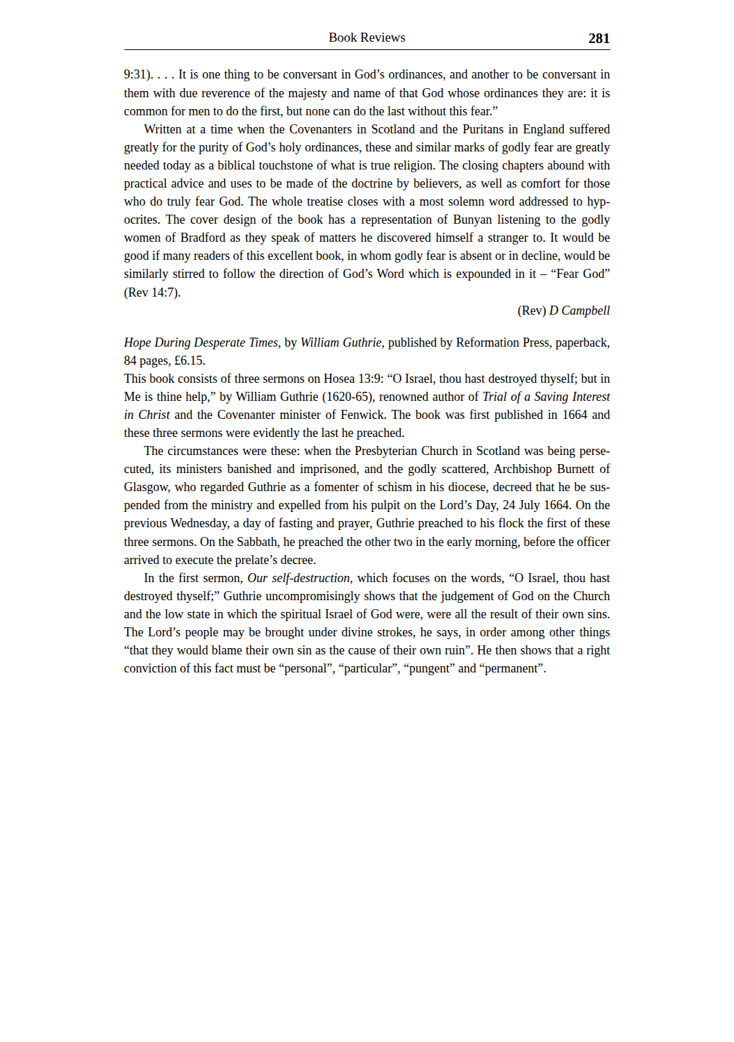Book Reviews 281
9:31). . . . It is one thing to be conversant in God’s ordinances, and another to be conversant in them with due reverence of the majesty and name of that God whose ordinances they are: it is common for men to do the first, but none can do the last without this fear.”
Written at a time when the Covenanters in Scotland and the Puritans in England suffered greatly for the purity of God’s holy ordinances, these and similar marks of godly fear are greatly needed today as a biblical touchstone of what is true religion. The closing chapters abound with practical advice and uses to be made of the doctrine by believers, as well as comfort for those who do truly fear God. The whole treatise closes with a most solemn word addressed to hypocrites. The cover design of the book has a representation of Bunyan listening to the godly women of Bradford as they speak of matters he discovered himself a stranger to. It would be good if many readers of this excellent book, in whom godly fear is absent or in decline, would be similarly stirred to follow the direction of God’s Word which is expounded in it – “Fear God” (Rev 14:7).
(Rev) D Campbell
Hope During Desperate Times, by William Guthrie, published by Reformation Press, paperback, 84 pages, £6.15.
This book consists of three sermons on Hosea 13:9: “O Israel, thou hast destroyed thyself; but in Me is thine help,” by William Guthrie (1620-65), renowned author of Trial of a Saving Interest in Christ and the Covenanter minister of Fenwick. The book was first published in 1664 and these three sermons were evidently the last he preached.
The circumstances were these: when the Presbyterian Church in Scotland was being persecuted, its ministers banished and imprisoned, and the godly scattered, Archbishop Burnett of Glasgow, who regarded Guthrie as a fomenter of schism in his diocese, decreed that he be suspended from the ministry and expelled from his pulpit on the Lord’s Day, 24 July 1664. On the previous Wednesday, a day of fasting and prayer, Guthrie preached to his flock the first of these three sermons. On the Sabbath, he preached the other two in the early morning, before the officer arrived to execute the prelate’s decree.
In the first sermon, Our self-destruction, which focuses on the words, “O Israel, thou hast destroyed thyself;” Guthrie uncompromisingly shows that the judgement of God on the Church and the low state in which the spiritual Israel of God were, were all the result of their own sins. The Lord’s people may be brought under divine strokes, he says, in order among other things “that they would blame their own sin as the cause of their own ruin”. He then shows that a right conviction of this fact must be “personal”, “particular”, “pungent” and “permanent”.